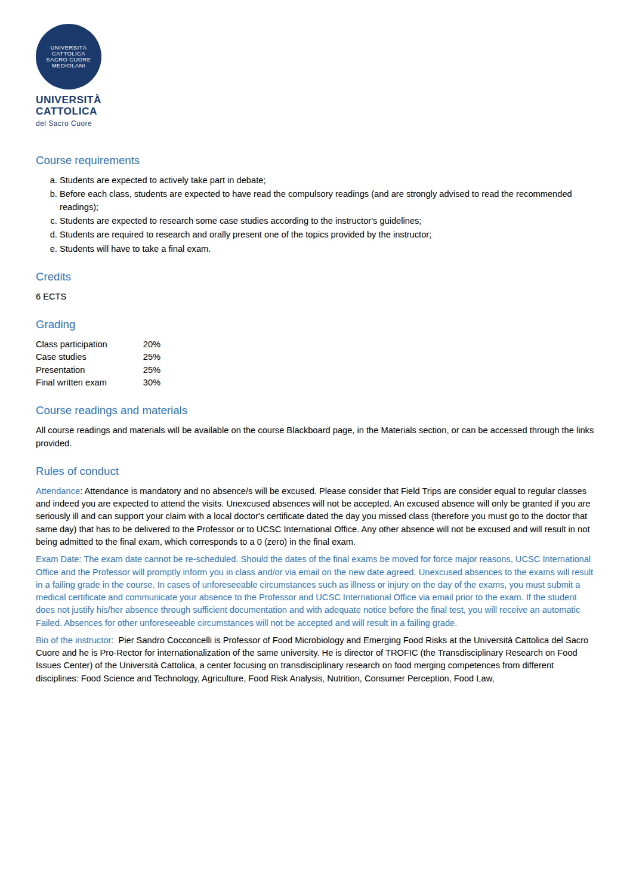UNIVERSITÀ CATTOLICA
SACRO CUORE
MEDIOLANI
UNIVERSITÀ
CATTOLICA
del Sacro Cuore
Course requirements
Students are expected to actively take part in debate;
Before each class, students are expected to have read the compulsory readings (and are strongly advised to read the recommended readings);
Students are expected to research some case studies according to the instructor's guidelines;
Students are required to research and orally present one of the topics provided by the instructor;
Students will have to take a final exam.
Credits
6 ECTS
Grading
| Class participation | 20% |
| Case studies | 25% |
| Presentation | 25% |
| Final written exam | 30% |
Course readings and materials
All course readings and materials will be available on the course Blackboard page, in the Materials section, or can be accessed through the links provided.
Rules of conduct
Attendance: Attendance is mandatory and no absence/s will be excused. Please consider that Field Trips are consider equal to regular classes and indeed you are expected to attend the visits. Unexcused absences will not be accepted. An excused absence will only be granted if you are seriously ill and can support your claim with a local doctor's certificate dated the day you missed class (therefore you must go to the doctor that same day) that has to be delivered to the Professor or to UCSC International Office. Any other absence will not be excused and will result in not being admitted to the final exam, which corresponds to a 0 (zero) in the final exam.
Exam Date: The exam date cannot be re-scheduled. Should the dates of the final exams be moved for force major reasons, UCSC International Office and the Professor will promptly inform you in class and/or via email on the new date agreed. Unexcused absences to the exams will result in a failing grade in the course. In cases of unforeseeable circumstances such as illness or injury on the day of the exams, you must submit a medical certificate and communicate your absence to the Professor and UCSC International Office via email prior to the exam. If the student does not justify his/her absence through sufficient documentation and with adequate notice before the final test, you will receive an automatic Failed. Absences for other unforeseeable circumstances will not be accepted and will result in a failing grade.
Bio of the instructor: Pier Sandro Cocconcelli is Professor of Food Microbiology and Emerging Food Risks at the Università Cattolica del Sacro Cuore and he is Pro-Rector for internationalization of the same university. He is director of TROFIC (the Transdisciplinary Research on Food Issues Center) of the Università Cattolica, a center focusing on transdisciplinary research on food merging competences from different disciplines: Food Science and Technology, Agriculture, Food Risk Analysis, Nutrition, Consumer Perception, Food Law,